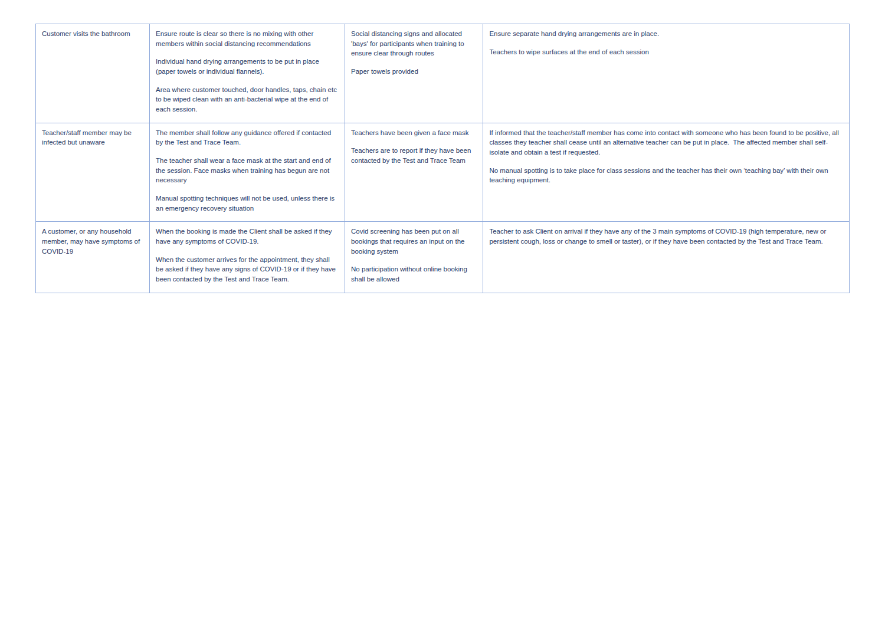| Customer visits the bathroom | Ensure route is clear so there is no mixing with other members within social distancing recommendations Individual hand drying arrangements to be put in place (paper towels or individual flannels). Area where customer touched, door handles, taps, chain etc to be wiped clean with an anti-bacterial wipe at the end of each session. | Social distancing signs and allocated 'bays' for participants when training to ensure clear through routes Paper towels provided | Ensure separate hand drying arrangements are in place. Teachers to wipe surfaces at the end of each session |
| Teacher/staff member may be infected but unaware | The member shall follow any guidance offered if contacted by the Test and Trace Team. The teacher shall wear a face mask at the start and end of the session. Face masks when training has begun are not necessary Manual spotting techniques will not be used, unless there is an emergency recovery situation | Teachers have been given a face mask Teachers are to report if they have been contacted by the Test and Trace Team | If informed that the teacher/staff member has come into contact with someone who has been found to be positive, all classes they teacher shall cease until an alternative teacher can be put in place. The affected member shall self-isolate and obtain a test if requested. No manual spotting is to take place for class sessions and the teacher has their own ‘teaching bay’ with their own teaching equipment. |
| A customer, or any household member, may have symptoms of COVID-19 | When the booking is made the Client shall be asked if they have any symptoms of COVID-19. When the customer arrives for the appointment, they shall be asked if they have any signs of COVID-19 or if they have been contacted by the Test and Trace Team. | Covid screening has been put on all bookings that requires an input on the booking system No participation without online booking shall be allowed | Teacher to ask Client on arrival if they have any of the 3 main symptoms of COVID-19 (high temperature, new or persistent cough, loss or change to smell or taster), or if they have been contacted by the Test and Trace Team. |